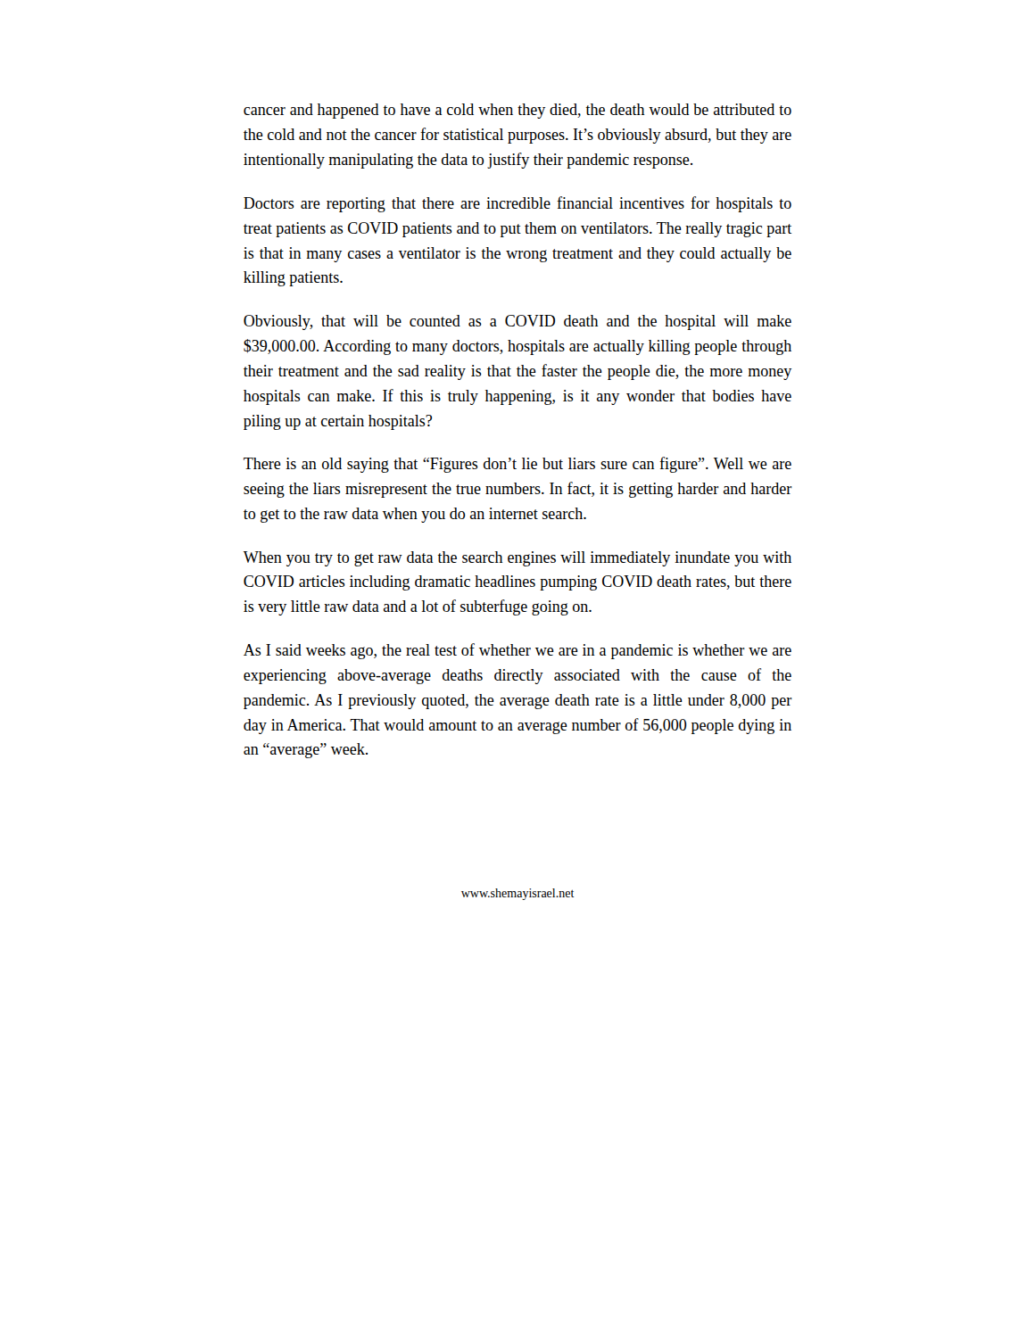cancer and happened to have a cold when they died, the death would be attributed to the cold and not the cancer for statistical purposes. It’s obviously absurd, but they are intentionally manipulating the data to justify their pandemic response.
Doctors are reporting that there are incredible financial incentives for hospitals to treat patients as COVID patients and to put them on ventilators. The really tragic part is that in many cases a ventilator is the wrong treatment and they could actually be killing patients.
Obviously, that will be counted as a COVID death and the hospital will make $39,000.00. According to many doctors, hospitals are actually killing people through their treatment and the sad reality is that the faster the people die, the more money hospitals can make. If this is truly happening, is it any wonder that bodies have piling up at certain hospitals?
There is an old saying that “Figures don’t lie but liars sure can figure”. Well we are seeing the liars misrepresent the true numbers. In fact, it is getting harder and harder to get to the raw data when you do an internet search.
When you try to get raw data the search engines will immediately inundate you with COVID articles including dramatic headlines pumping COVID death rates, but there is very little raw data and a lot of subterfuge going on.
As I said weeks ago, the real test of whether we are in a pandemic is whether we are experiencing above-average deaths directly associated with the cause of the pandemic. As I previously quoted, the average death rate is a little under 8,000 per day in America. That would amount to an average number of 56,000 people dying in an “average” week.
www.shemayisrael.net